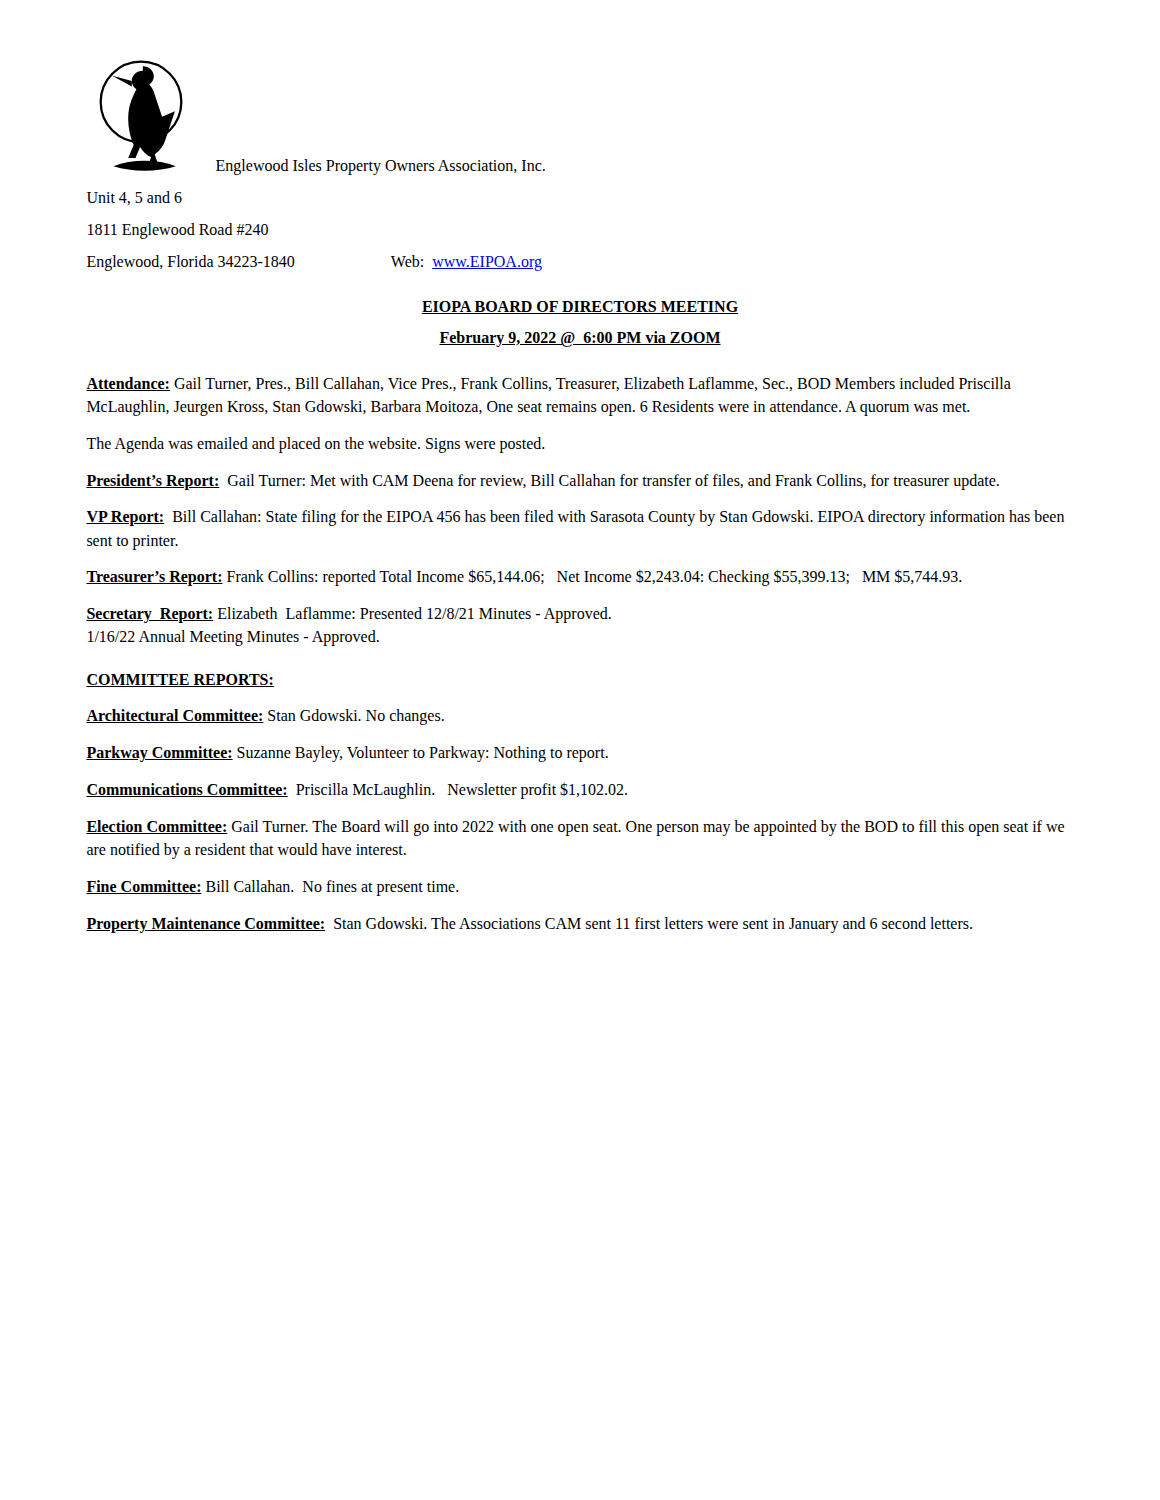Englewood Isles Property Owners Association, Inc.
Unit 4, 5 and 6
1811 Englewood Road #240
Englewood, Florida 34223-1840 Web: www.EIPOA.org
EIOPA BOARD OF DIRECTORS MEETING
February 9, 2022 @ 6:00 PM via ZOOM
Attendance: Gail Turner, Pres., Bill Callahan, Vice Pres., Frank Collins, Treasurer, Elizabeth Laflamme, Sec., BOD Members included Priscilla McLaughlin, Jeurgen Kross, Stan Gdowski, Barbara Moitoza, One seat remains open. 6 Residents were in attendance. A quorum was met.
The Agenda was emailed and placed on the website. Signs were posted.
President’s Report: Gail Turner: Met with CAM Deena for review, Bill Callahan for transfer of files, and Frank Collins, for treasurer update.
VP Report: Bill Callahan: State filing for the EIPOA 456 has been filed with Sarasota County by Stan Gdowski. EIPOA directory information has been sent to printer.
Treasurer’s Report: Frank Collins: reported Total Income $65,144.06; Net Income $2,243.04: Checking $55,399.13; MM $5,744.93.
Secretary Report: Elizabeth Laflamme: Presented 12/8/21 Minutes - Approved.
1/16/22 Annual Meeting Minutes - Approved.
COMMITTEE REPORTS:
Architectural Committee: Stan Gdowski. No changes.
Parkway Committee: Suzanne Bayley, Volunteer to Parkway: Nothing to report.
Communications Committee: Priscilla McLaughlin. Newsletter profit $1,102.02.
Election Committee: Gail Turner. The Board will go into 2022 with one open seat. One person may be appointed by the BOD to fill this open seat if we are notified by a resident that would have interest.
Fine Committee: Bill Callahan. No fines at present time.
Property Maintenance Committee: Stan Gdowski. The Associations CAM sent 11 first letters were sent in January and 6 second letters.